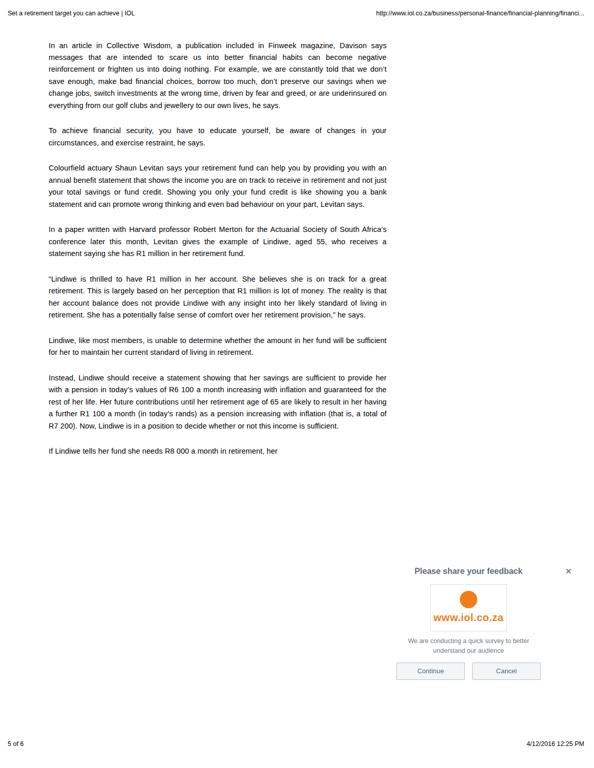Set a retirement target you can achieve | IOL
http://www.iol.co.za/business/personal-finance/financial-planning/financi...
In an article in Collective Wisdom, a publication included in Finweek magazine, Davison says messages that are intended to scare us into better financial habits can become negative reinforcement or frighten us into doing nothing. For example, we are constantly told that we don’t save enough, make bad financial choices, borrow too much, don’t preserve our savings when we change jobs, switch investments at the wrong time, driven by fear and greed, or are underinsured on everything from our golf clubs and jewellery to our own lives, he says.
To achieve financial security, you have to educate yourself, be aware of changes in your circumstances, and exercise restraint, he says.
Colourfield actuary Shaun Levitan says your retirement fund can help you by providing you with an annual benefit statement that shows the income you are on track to receive in retirement and not just your total savings or fund credit. Showing you only your fund credit is like showing you a bank statement and can promote wrong thinking and even bad behaviour on your part, Levitan says.
In a paper written with Harvard professor Robert Merton for the Actuarial Society of South Africa’s conference later this month, Levitan gives the example of Lindiwe, aged 55, who receives a statement saying she has R1 million in her retirement fund.
“Lindiwe is thrilled to have R1 million in her account. She believes she is on track for a great retirement. This is largely based on her perception that R1 million is lot of money. The reality is that her account balance does not provide Lindiwe with any insight into her likely standard of living in retirement. She has a potentially false sense of comfort over her retirement provision,” he says.
Lindiwe, like most members, is unable to determine whether the amount in her fund will be sufficient for her to maintain her current standard of living in retirement.
Instead, Lindiwe should receive a statement showing that her savings are sufficient to provide her with a pension in today’s values of R6 100 a month increasing with inflation and guaranteed for the rest of her life. Her future contributions until her retirement age of 65 are likely to result in her having a further R1 100 a month (in today’s rands) as a pension increasing with inflation (that is, a total of R7 200). Now, Lindiwe is in a position to decide whether or not this income is sufficient.
If Lindiwe tells her fund she needs R8 000 a month in retirement, her
✕
Please share your feedback
www.iol.co.za
We are conducting a quick survey to better
understand our audience
Continue
Cancel
5 of 6
4/12/2016 12:25 PM